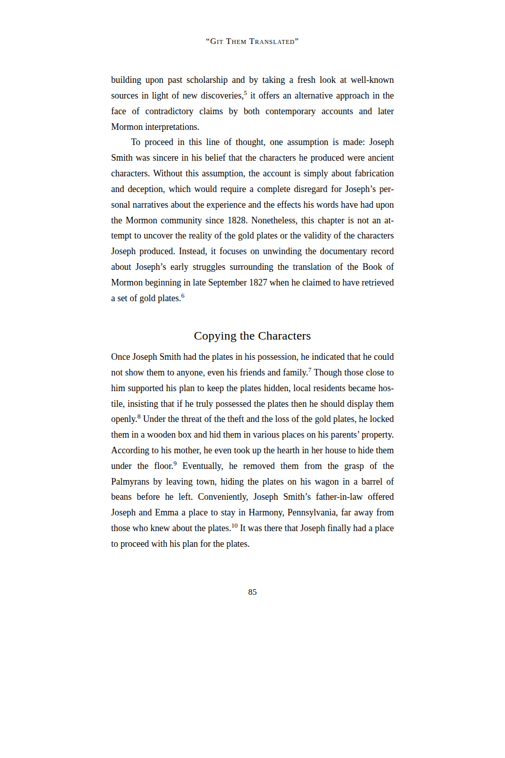“Git Them Translated”
building upon past scholarship and by taking a fresh look at well-known sources in light of new discoveries,5 it offers an alternative approach in the face of contradictory claims by both contemporary accounts and later Mormon interpretations.
To proceed in this line of thought, one assumption is made: Joseph Smith was sincere in his belief that the characters he produced were ancient characters. Without this assumption, the account is simply about fabrication and deception, which would require a complete disregard for Joseph’s personal narratives about the experience and the effects his words have had upon the Mormon community since 1828. Nonetheless, this chapter is not an attempt to uncover the reality of the gold plates or the validity of the characters Joseph produced. Instead, it focuses on unwinding the documentary record about Joseph’s early struggles surrounding the translation of the Book of Mormon beginning in late September 1827 when he claimed to have retrieved a set of gold plates.6
Copying the Characters
Once Joseph Smith had the plates in his possession, he indicated that he could not show them to anyone, even his friends and family.7 Though those close to him supported his plan to keep the plates hidden, local residents became hostile, insisting that if he truly possessed the plates then he should display them openly.8 Under the threat of the theft and the loss of the gold plates, he locked them in a wooden box and hid them in various places on his parents’ property. According to his mother, he even took up the hearth in her house to hide them under the floor.9 Eventually, he removed them from the grasp of the Palmyrans by leaving town, hiding the plates on his wagon in a barrel of beans before he left. Conveniently, Joseph Smith’s father-in-law offered Joseph and Emma a place to stay in Harmony, Pennsylvania, far away from those who knew about the plates.10 It was there that Joseph finally had a place to proceed with his plan for the plates.
85